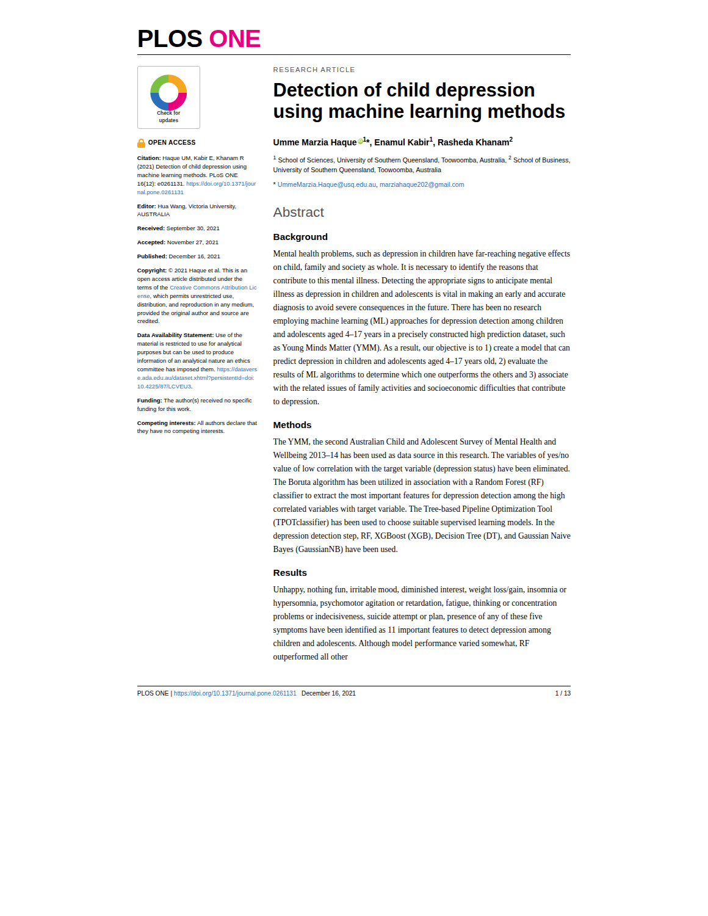PLOS ONE
Check for
updates
OPEN ACCESS
Citation: Haque UM, Kabir E, Khanam R (2021) Detection of child depression using machine learning methods. PLoS ONE 16(12): e0261131. https://doi.org/10.1371/journal.pone.0261131
Editor: Hua Wang, Victoria University, AUSTRALIA
Received: September 30, 2021
Accepted: November 27, 2021
Published: December 16, 2021
Copyright: © 2021 Haque et al. This is an open access article distributed under the terms of the Creative Commons Attribution License, which permits unrestricted use, distribution, and reproduction in any medium, provided the original author and source are credited.
Data Availability Statement: Use of the material is restricted to use for analytical purposes but can be used to produce information of an analytical nature an ethics committee has imposed them. https://dataverse.ada.edu.au/dataset.xhtml?persistentId=doi:10.4225/87/LCVEU3.
Funding: The author(s) received no specific funding for this work.
Competing interests: All authors declare that they have no competing interests.
RESEARCH ARTICLE
Detection of child depression using machine learning methods
Umme Marzia Haque1*, Enamul Kabir1, Rasheda Khanam2
1 School of Sciences, University of Southern Queensland, Toowoomba, Australia, 2 School of Business, University of Southern Queensland, Toowoomba, Australia
* UmmeMarzia.Haque@usq.edu.au, marziahaque202@gmail.com
Abstract
Background
Mental health problems, such as depression in children have far-reaching negative effects on child, family and society as whole. It is necessary to identify the reasons that contribute to this mental illness. Detecting the appropriate signs to anticipate mental illness as depression in children and adolescents is vital in making an early and accurate diagnosis to avoid severe consequences in the future. There has been no research employing machine learning (ML) approaches for depression detection among children and adolescents aged 4–17 years in a precisely constructed high prediction dataset, such as Young Minds Matter (YMM). As a result, our objective is to 1) create a model that can predict depression in children and adolescents aged 4–17 years old, 2) evaluate the results of ML algorithms to determine which one outperforms the others and 3) associate with the related issues of family activities and socioeconomic difficulties that contribute to depression.
Methods
The YMM, the second Australian Child and Adolescent Survey of Mental Health and Wellbeing 2013–14 has been used as data source in this research. The variables of yes/no value of low correlation with the target variable (depression status) have been eliminated. The Boruta algorithm has been utilized in association with a Random Forest (RF) classifier to extract the most important features for depression detection among the high correlated variables with target variable. The Tree-based Pipeline Optimization Tool (TPOTclassifier) has been used to choose suitable supervised learning models. In the depression detection step, RF, XGBoost (XGB), Decision Tree (DT), and Gaussian Naive Bayes (GaussianNB) have been used.
Results
Unhappy, nothing fun, irritable mood, diminished interest, weight loss/gain, insomnia or hypersomnia, psychomotor agitation or retardation, fatigue, thinking or concentration problems or indecisiveness, suicide attempt or plan, presence of any of these five symptoms have been identified as 11 important features to detect depression among children and adolescents. Although model performance varied somewhat, RF outperformed all other
PLOS ONE | https://doi.org/10.1371/journal.pone.0261131 December 16, 2021
1 / 13